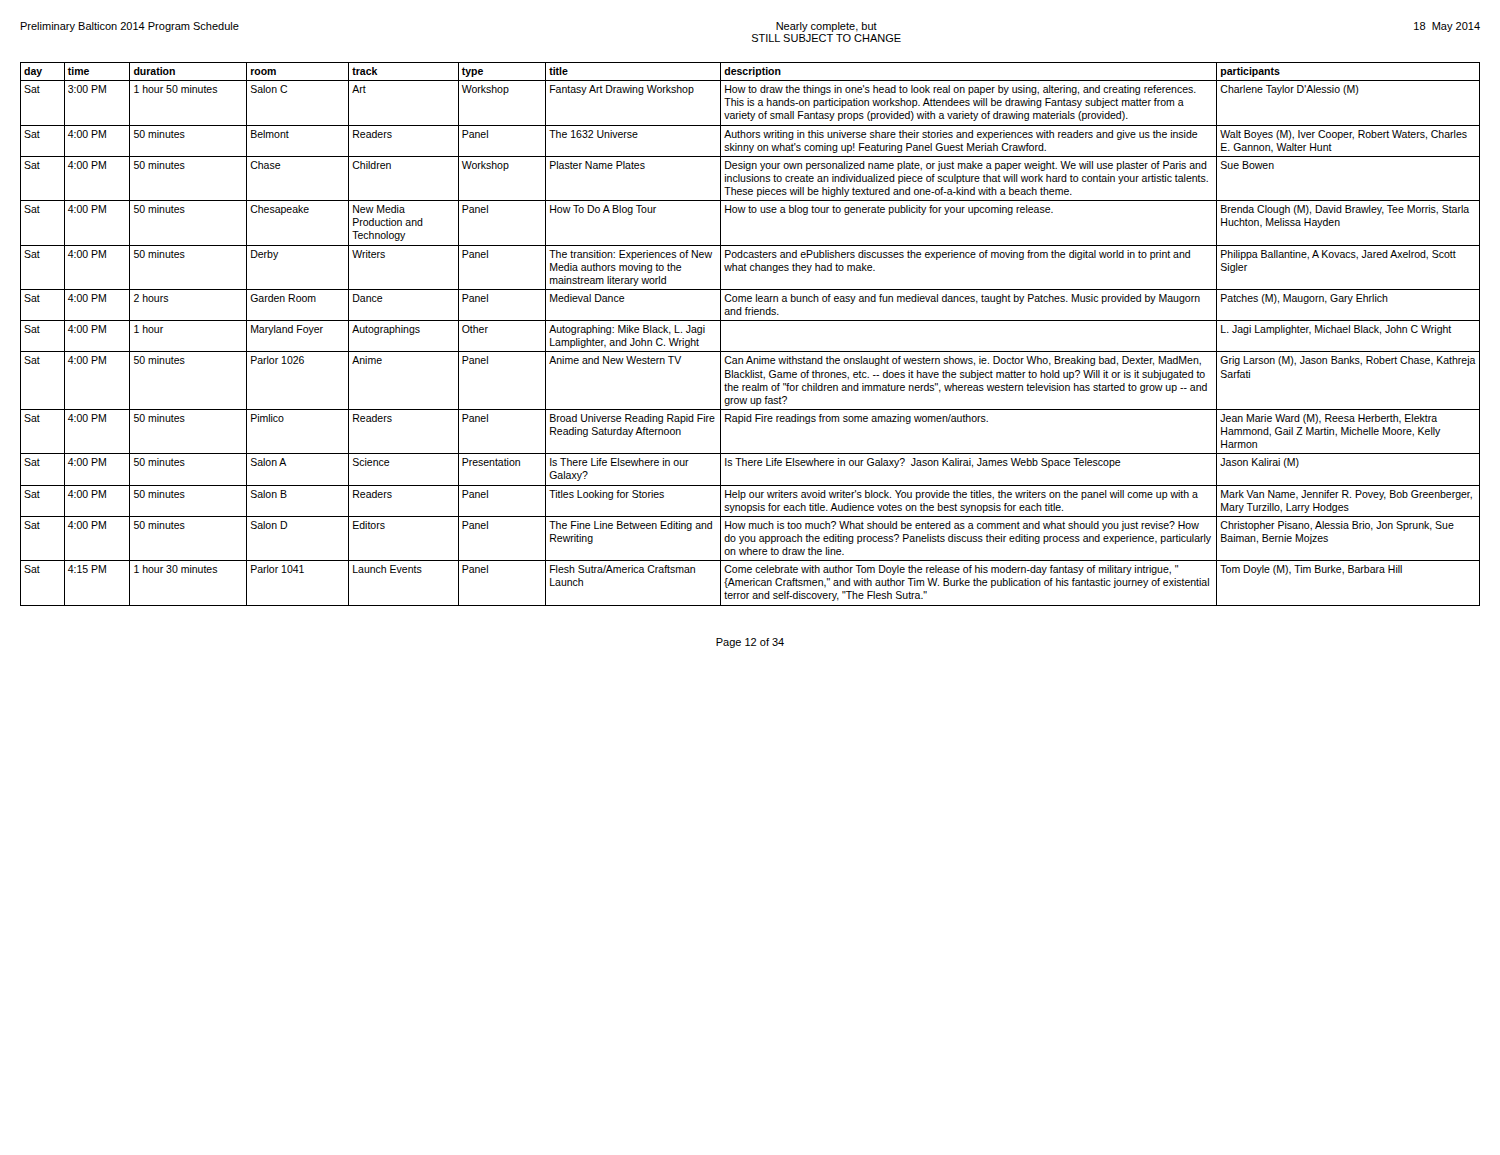Preliminary Balticon 2014 Program Schedule
Nearly complete, but
STILL SUBJECT TO CHANGE
18 May 2014
| day | time | duration | room | track | type | title | description | participants |
| --- | --- | --- | --- | --- | --- | --- | --- | --- |
| Sat | 3:00 PM | 1 hour 50 minutes | Salon C | Art | Workshop | Fantasy Art Drawing Workshop | How to draw the things in one's head to look real on paper by using, altering, and creating references. This is a hands-on participation workshop. Attendees will be drawing Fantasy subject matter from a variety of small Fantasy props (provided) with a variety of drawing materials (provided). | Charlene Taylor D'Alessio (M) |
| Sat | 4:00 PM | 50 minutes | Belmont | Readers | Panel | The 1632 Universe | Authors writing in this universe share their stories and experiences with readers and give us the inside skinny on what's coming up! Featuring Panel Guest Meriah Crawford. | Walt Boyes (M), Iver Cooper, Robert Waters, Charles E. Gannon, Walter Hunt |
| Sat | 4:00 PM | 50 minutes | Chase | Children | Workshop | Plaster Name Plates | Design your own personalized name plate, or just make a paper weight. We will use plaster of Paris and inclusions to create an individualized piece of sculpture that will work hard to contain your artistic talents. These pieces will be highly textured and one-of-a-kind with a beach theme. | Sue Bowen |
| Sat | 4:00 PM | 50 minutes | Chesapeake | New Media Production and Technology | Panel | How To Do A Blog Tour | How to use a blog tour to generate publicity for your upcoming release. | Brenda Clough (M), David Brawley, Tee Morris, Starla Huchton, Melissa Hayden |
| Sat | 4:00 PM | 50 minutes | Derby | Writers | Panel | The transition: Experiences of New Media authors moving to the mainstream literary world | Podcasters and ePublishers discusses the experience of moving from the digital world in to print and what changes they had to make. | Philippa Ballantine, A Kovacs, Jared Axelrod, Scott Sigler |
| Sat | 4:00 PM | 2 hours | Garden Room | Dance | Panel | Medieval Dance | Come learn a bunch of easy and fun medieval dances, taught by Patches. Music provided by Maugorn and friends. | Patches (M), Maugorn, Gary Ehrlich |
| Sat | 4:00 PM | 1 hour | Maryland Foyer | Autographings | Other | Autographing: Mike Black, L. Jagi Lamplighter, and John C. Wright | | L. Jagi Lamplighter, Michael Black, John C Wright |
| Sat | 4:00 PM | 50 minutes | Parlor 1026 | Anime | Panel | Anime and New Western TV | Can Anime withstand the onslaught of western shows, ie. Doctor Who, Breaking bad, Dexter, MadMen, Blacklist, Game of thrones, etc. -- does it have the subject matter to hold up? Will it or is it subjugated to the realm of "for children and immature nerds", whereas western television has started to grow up -- and grow up fast? | Grig Larson (M), Jason Banks, Robert Chase, Kathreja Sarfati |
| Sat | 4:00 PM | 50 minutes | Pimlico | Readers | Panel | Broad Universe Reading Rapid Fire Reading Saturday Afternoon | Rapid Fire readings from some amazing women/authors. | Jean Marie Ward (M), Reesa Herberth, Elektra Hammond, Gail Z Martin, Michelle Moore, Kelly Harmon |
| Sat | 4:00 PM | 50 minutes | Salon A | Science | Presentation | Is There Life Elsewhere in our Galaxy? | Is There Life Elsewhere in our Galaxy? Jason Kalirai, James Webb Space Telescope | Jason Kalirai (M) |
| Sat | 4:00 PM | 50 minutes | Salon B | Readers | Panel | Titles Looking for Stories | Help our writers avoid writer's block. You provide the titles, the writers on the panel will come up with a synopsis for each title. Audience votes on the best synopsis for each title. | Mark Van Name, Jennifer R. Povey, Bob Greenberger, Mary Turzillo, Larry Hodges |
| Sat | 4:00 PM | 50 minutes | Salon D | Editors | Panel | The Fine Line Between Editing and Rewriting | How much is too much? What should be entered as a comment and what should you just revise? How do you approach the editing process? Panelists discuss their editing process and experience, particularly on where to draw the line. | Christopher Pisano, Alessia Brio, Jon Sprunk, Sue Baiman, Bernie Mojzes |
| Sat | 4:15 PM | 1 hour 30 minutes | Parlor 1041 | Launch Events | Panel | Flesh Sutra/America Craftsman Launch | Come celebrate with author Tom Doyle the release of his modern-day fantasy of military intrigue, "{American Craftsmen," and with author Tim W. Burke the publication of his fantastic journey of existential terror and self-discovery, "The Flesh Sutra." | Tom Doyle (M), Tim Burke, Barbara Hill |
Page 12 of 34